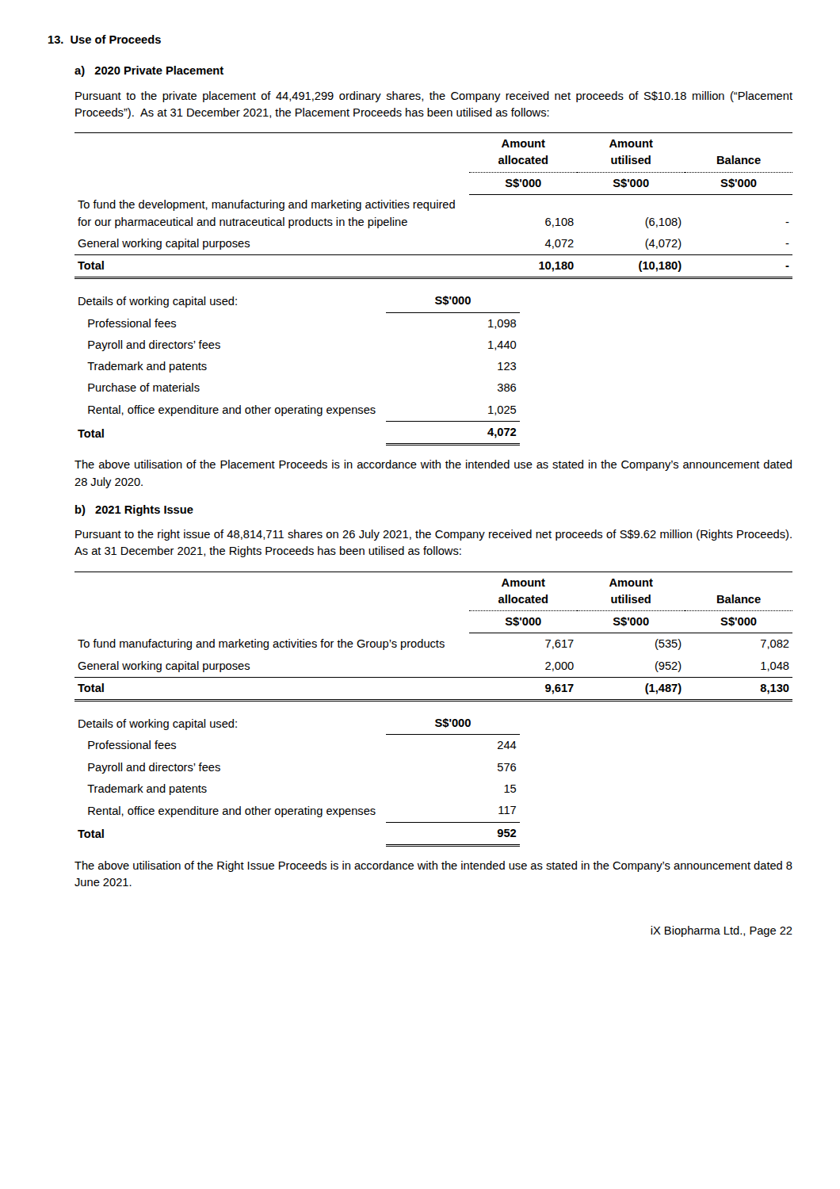13. Use of Proceeds
a) 2020 Private Placement
Pursuant to the private placement of 44,491,299 ordinary shares, the Company received net proceeds of S$10.18 million (“Placement Proceeds”). As at 31 December 2021, the Placement Proceeds has been utilised as follows:
| | Amount allocated | Amount utilised | Balance |
| | S$'000 | S$'000 | S$'000 |
| To fund the development, manufacturing and marketing activities required for our pharmaceutical and nutraceutical products in the pipeline | 6,108 | (6,108) | - |
| General working capital purposes | 4,072 | (4,072) | - |
| Total | 10,180 | (10,180) | - |
| Details of working capital used: | S$'000 |
| Professional fees | 1,098 |
| Payroll and directors’ fees | 1,440 |
| Trademark and patents | 123 |
| Purchase of materials | 386 |
| Rental, office expenditure and other operating expenses | 1,025 |
| Total | 4,072 |
The above utilisation of the Placement Proceeds is in accordance with the intended use as stated in the Company’s announcement dated 28 July 2020.
b) 2021 Rights Issue
Pursuant to the right issue of 48,814,711 shares on 26 July 2021, the Company received net proceeds of S$9.62 million (Rights Proceeds). As at 31 December 2021, the Rights Proceeds has been utilised as follows:
| | Amount allocated | Amount utilised | Balance |
| | S$'000 | S$'000 | S$'000 |
| To fund manufacturing and marketing activities for the Group’s products | 7,617 | (535) | 7,082 |
| General working capital purposes | 2,000 | (952) | 1,048 |
| Total | 9,617 | (1,487) | 8,130 |
| Details of working capital used: | S$'000 |
| Professional fees | 244 |
| Payroll and directors’ fees | 576 |
| Trademark and patents | 15 |
| Rental, office expenditure and other operating expenses | 117 |
| Total | 952 |
The above utilisation of the Right Issue Proceeds is in accordance with the intended use as stated in the Company’s announcement dated 8 June 2021.
iX Biopharma Ltd., Page 22